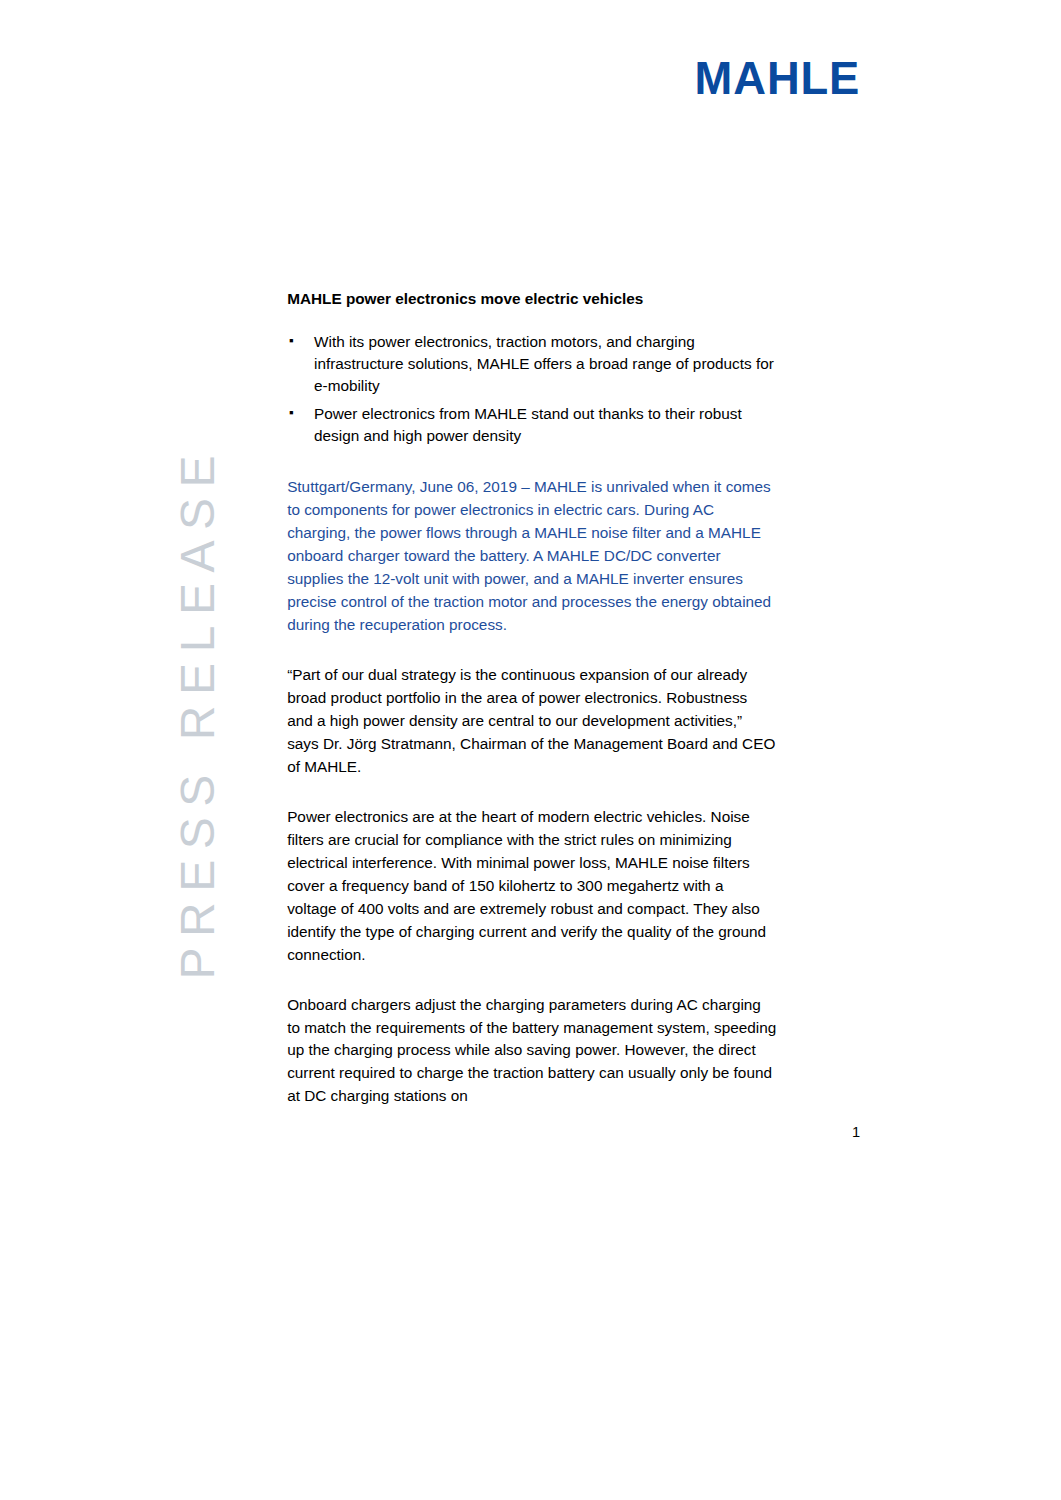MAHLE
PRESS RELEASE
MAHLE power electronics move electric vehicles
With its power electronics, traction motors, and charging infrastructure solutions, MAHLE offers a broad range of products for e-mobility
Power electronics from MAHLE stand out thanks to their robust design and high power density
Stuttgart/Germany, June 06, 2019 – MAHLE is unrivaled when it comes to components for power electronics in electric cars. During AC charging, the power flows through a MAHLE noise filter and a MAHLE onboard charger toward the battery. A MAHLE DC/DC converter supplies the 12-volt unit with power, and a MAHLE inverter ensures precise control of the traction motor and processes the energy obtained during the recuperation process.
“Part of our dual strategy is the continuous expansion of our already broad product portfolio in the area of power electronics. Robustness and a high power density are central to our development activities,” says Dr. Jörg Stratmann, Chairman of the Management Board and CEO of MAHLE.
Power electronics are at the heart of modern electric vehicles. Noise filters are crucial for compliance with the strict rules on minimizing electrical interference. With minimal power loss, MAHLE noise filters cover a frequency band of 150 kilohertz to 300 megahertz with a voltage of 400 volts and are extremely robust and compact. They also identify the type of charging current and verify the quality of the ground connection.
Onboard chargers adjust the charging parameters during AC charging to match the requirements of the battery management system, speeding up the charging process while also saving power. However, the direct current required to charge the traction battery can usually only be found at DC charging stations on
1